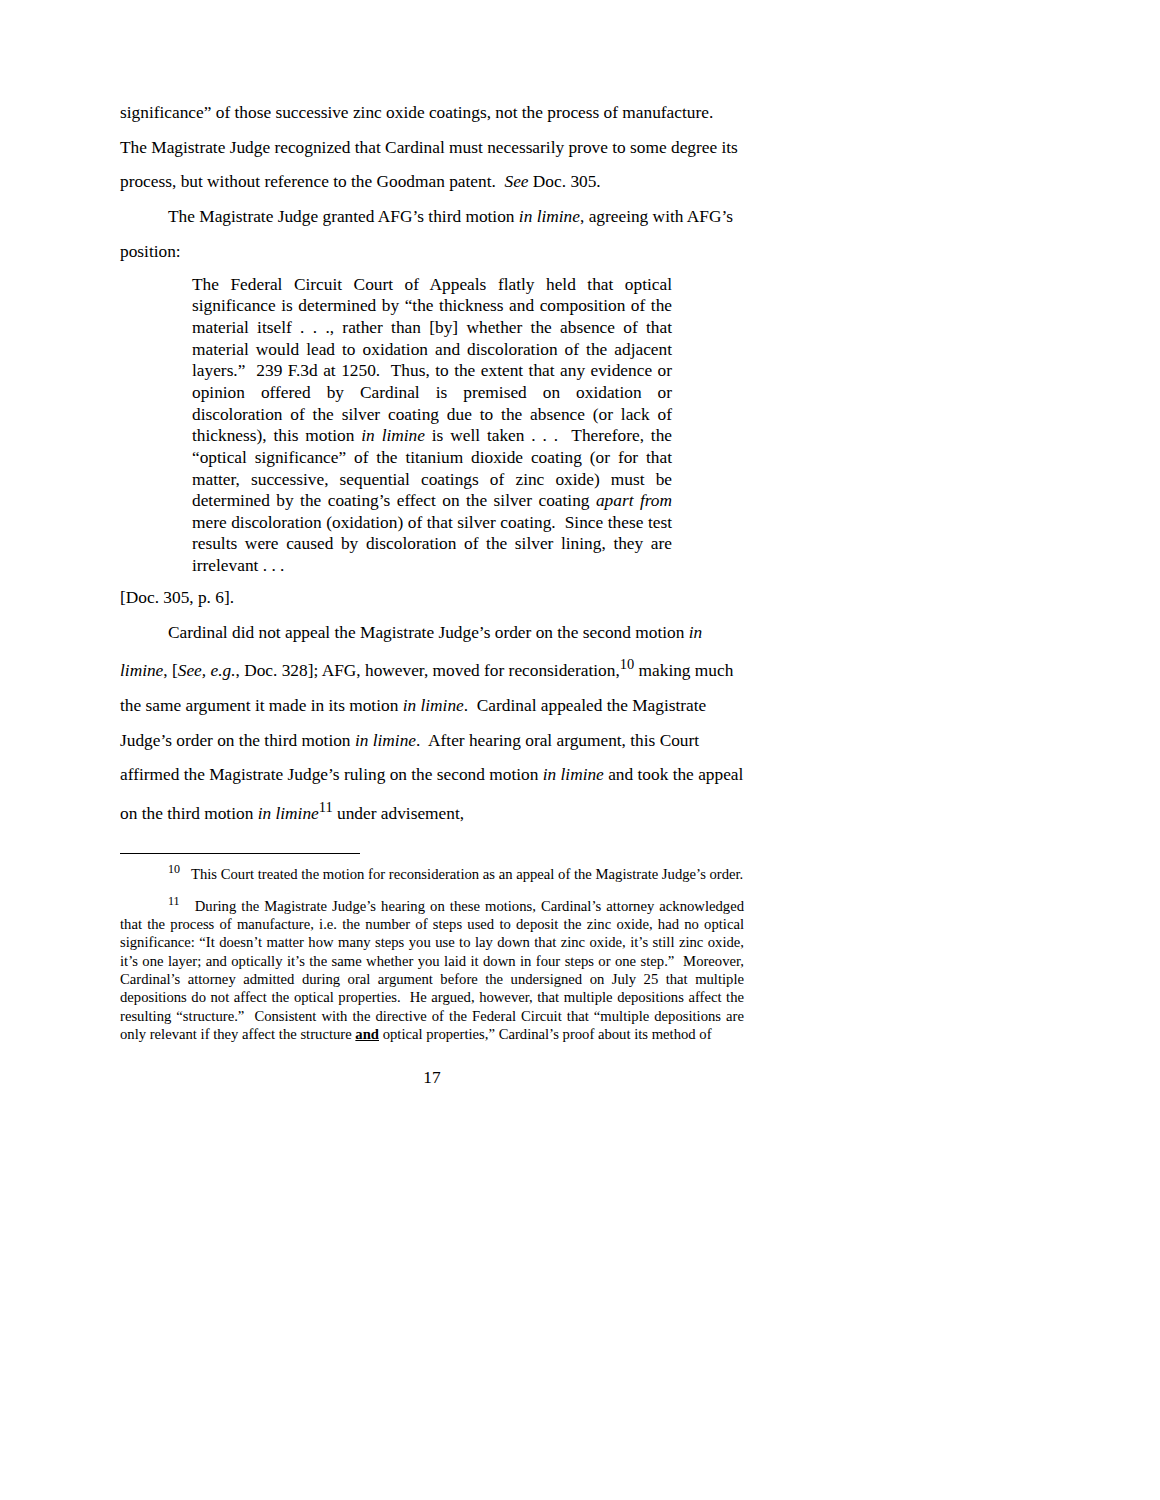significance” of those successive zinc oxide coatings, not the process of manufacture. The Magistrate Judge recognized that Cardinal must necessarily prove to some degree its process, but without reference to the Goodman patent. See Doc. 305.
The Magistrate Judge granted AFG’s third motion in limine, agreeing with AFG’s position:
The Federal Circuit Court of Appeals flatly held that optical significance is determined by “the thickness and composition of the material itself . . ., rather than [by] whether the absence of that material would lead to oxidation and discoloration of the adjacent layers.” 239 F.3d at 1250. Thus, to the extent that any evidence or opinion offered by Cardinal is premised on oxidation or discoloration of the silver coating due to the absence (or lack of thickness), this motion in limine is well taken . . . Therefore, the “optical significance” of the titanium dioxide coating (or for that matter, successive, sequential coatings of zinc oxide) must be determined by the coating’s effect on the silver coating apart from mere discoloration (oxidation) of that silver coating. Since these test results were caused by discoloration of the silver lining, they are irrelevant . . .
[Doc. 305, p. 6].
Cardinal did not appeal the Magistrate Judge’s order on the second motion in limine, [See, e.g., Doc. 328]; AFG, however, moved for reconsideration,10 making much the same argument it made in its motion in limine. Cardinal appealed the Magistrate Judge’s order on the third motion in limine. After hearing oral argument, this Court affirmed the Magistrate Judge’s ruling on the second motion in limine and took the appeal on the third motion in limine11 under advisement,
10 This Court treated the motion for reconsideration as an appeal of the Magistrate Judge’s order.
11 During the Magistrate Judge’s hearing on these motions, Cardinal’s attorney acknowledged that the process of manufacture, i.e. the number of steps used to deposit the zinc oxide, had no optical significance: “It doesn’t matter how many steps you use to lay down that zinc oxide, it’s still zinc oxide, it’s one layer; and optically it’s the same whether you laid it down in four steps or one step.” Moreover, Cardinal’s attorney admitted during oral argument before the undersigned on July 25 that multiple depositions do not affect the optical properties. He argued, however, that multiple depositions affect the resulting “structure.” Consistent with the directive of the Federal Circuit that “multiple depositions are only relevant if they affect the structure and optical properties,” Cardinal’s proof about its method of
17